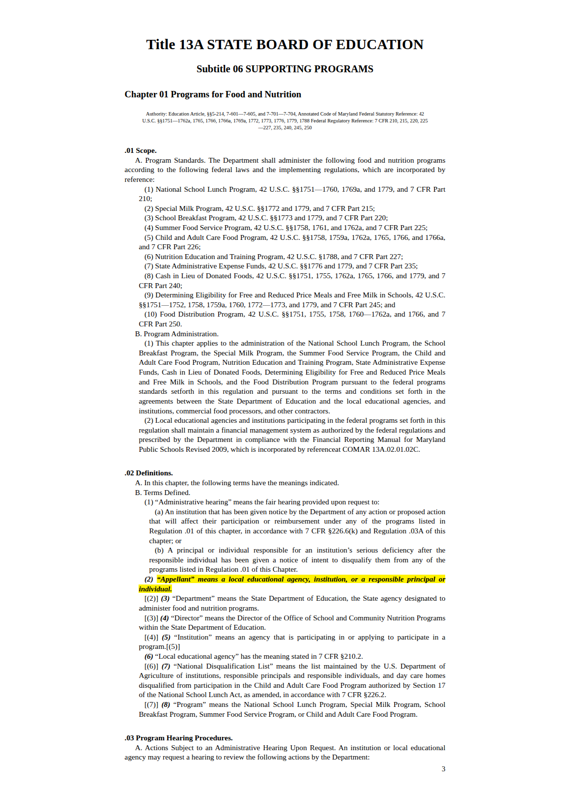Title 13A STATE BOARD OF EDUCATION
Subtitle 06 SUPPORTING PROGRAMS
Chapter 01 Programs for Food and Nutrition
Authority: Education Article, §§5-214, 7-601—7-605, and 7-701—7-704, Annotated Code of Maryland Federal Statutory Reference: 42 U.S.C. §§1751—1762a, 1765, 1766, 1766a, 1769a, 1772, 1773, 1776, 1779, 1788 Federal Regulatory Reference: 7 CFR 210, 215, 220, 225—227, 235, 240, 245, 250
.01 Scope.
A. Program Standards. The Department shall administer the following food and nutrition programs according to the following federal laws and the implementing regulations, which are incorporated by reference:
(1) National School Lunch Program, 42 U.S.C. §§1751—1760, 1769a, and 1779, and 7 CFR Part 210;
(2) Special Milk Program, 42 U.S.C. §§1772 and 1779, and 7 CFR Part 215;
(3) School Breakfast Program, 42 U.S.C. §§1773 and 1779, and 7 CFR Part 220;
(4) Summer Food Service Program, 42 U.S.C. §§1758, 1761, and 1762a, and 7 CFR Part 225;
(5) Child and Adult Care Food Program, 42 U.S.C. §§1758, 1759a, 1762a, 1765, 1766, and 1766a, and 7 CFR Part 226;
(6) Nutrition Education and Training Program, 42 U.S.C. §1788, and 7 CFR Part 227;
(7) State Administrative Expense Funds, 42 U.S.C. §§1776 and 1779, and 7 CFR Part 235;
(8) Cash in Lieu of Donated Foods, 42 U.S.C. §§1751, 1755, 1762a, 1765, 1766, and 1779, and 7 CFR Part 240;
(9) Determining Eligibility for Free and Reduced Price Meals and Free Milk in Schools, 42 U.S.C. §§1751—1752, 1758, 1759a, 1760, 1772—1773, and 1779, and 7 CFR Part 245; and
(10) Food Distribution Program, 42 U.S.C. §§1751, 1755, 1758, 1760—1762a, and 1766, and 7 CFR Part 250.
B. Program Administration.
(1) This chapter applies to the administration of the National School Lunch Program, the School Breakfast Program, the Special Milk Program, the Summer Food Service Program, the Child and Adult Care Food Program, Nutrition Education and Training Program, State Administrative Expense Funds, Cash in Lieu of Donated Foods, Determining Eligibility for Free and Reduced Price Meals and Free Milk in Schools, and the Food Distribution Program pursuant to the federal programs standards setforth in this regulation and pursuant to the terms and conditions set forth in the agreements between the State Department of Education and the local educational agencies, and institutions, commercial food processors, and other contractors.
(2) Local educational agencies and institutions participating in the federal programs set forth in this regulation shall maintain a financial management system as authorized by the federal regulations and prescribed by the Department in compliance with the Financial Reporting Manual for Maryland Public Schools Revised 2009, which is incorporated by referenceat COMAR 13A.02.01.02C.
.02 Definitions.
A. In this chapter, the following terms have the meanings indicated.
B. Terms Defined.
(1) “Administrative hearing” means the fair hearing provided upon request to:
(a) An institution that has been given notice by the Department of any action or proposed action that will affect their participation or reimbursement under any of the programs listed in Regulation .01 of this chapter, in accordance with 7 CFR §226.6(k) and Regulation .03A of this chapter; or
(b) A principal or individual responsible for an institution’s serious deficiency after the responsible individual has been given a notice of intent to disqualify them from any of the programs listed in Regulation .01 of this Chapter.
(2) “Appellant” means a local educational agency, institution, or a responsible principal or individual.
[(2)] (3) “Department” means the State Department of Education, the State agency designated to administer food and nutrition programs.
[(3)] (4) “Director” means the Director of the Office of School and Community Nutrition Programs within the State Department of Education.
[(4)] (5) “Institution” means an agency that is participating in or applying to participate in a program.[(5)]
(6) “Local educational agency” has the meaning stated in 7 CFR §210.2.
[(6)] (7) “National Disqualification List” means the list maintained by the U.S. Department of Agriculture of institutions, responsible principals and responsible individuals, and day care homes disqualified from participation in the Child and Adult Care Food Program authorized by Section 17 of the National School Lunch Act, as amended, in accordance with 7 CFR §226.2.
[(7)] (8) “Program” means the National School Lunch Program, Special Milk Program, School Breakfast Program, Summer Food Service Program, or Child and Adult Care Food Program.
.03 Program Hearing Procedures.
A. Actions Subject to an Administrative Hearing Upon Request. An institution or local educational agency may request a hearing to review the following actions by the Department:
3